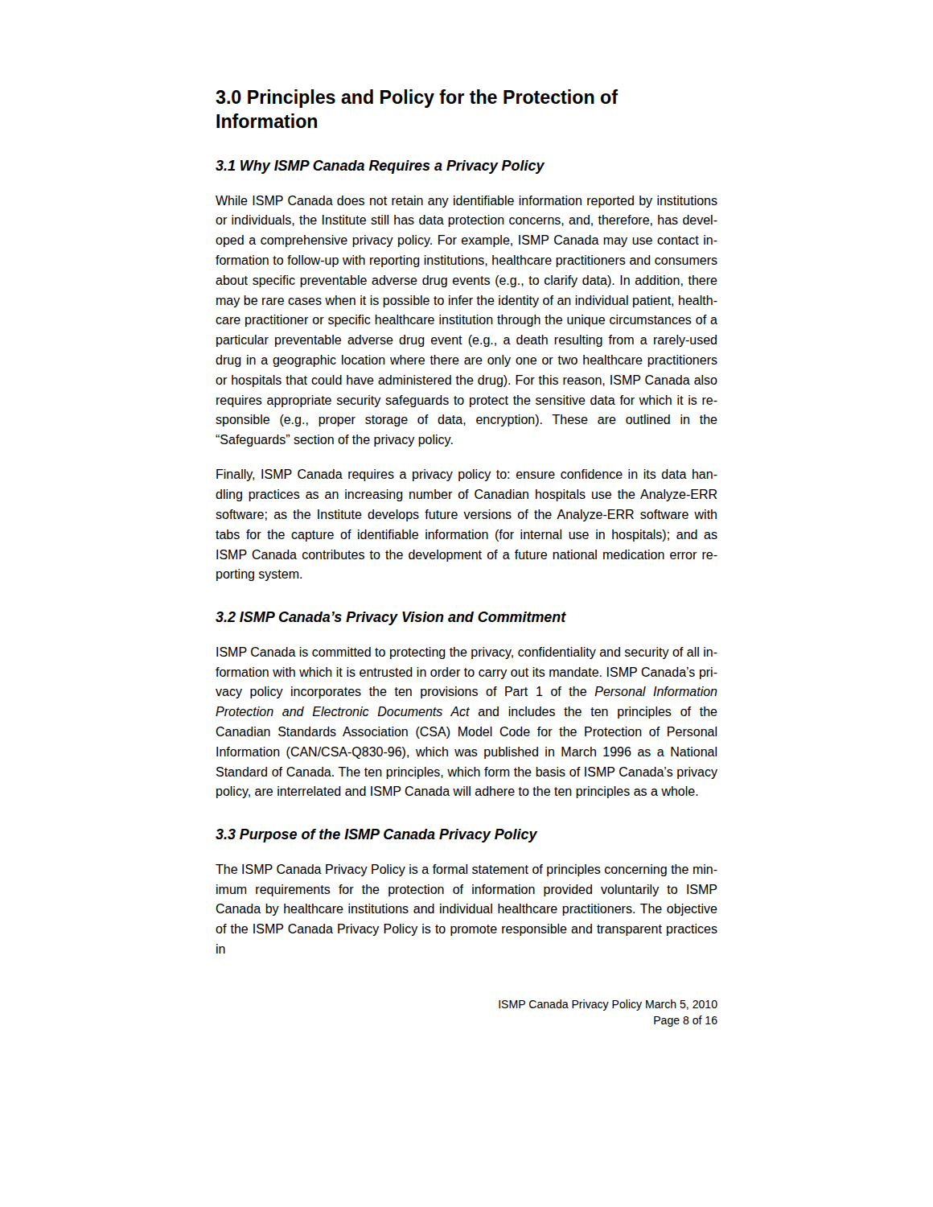3.0 Principles and Policy for the Protection of Information
3.1 Why ISMP Canada Requires a Privacy Policy
While ISMP Canada does not retain any identifiable information reported by institutions or individuals, the Institute still has data protection concerns, and, therefore, has developed a comprehensive privacy policy. For example, ISMP Canada may use contact information to follow-up with reporting institutions, healthcare practitioners and consumers about specific preventable adverse drug events (e.g., to clarify data). In addition, there may be rare cases when it is possible to infer the identity of an individual patient, healthcare practitioner or specific healthcare institution through the unique circumstances of a particular preventable adverse drug event (e.g., a death resulting from a rarely-used drug in a geographic location where there are only one or two healthcare practitioners or hospitals that could have administered the drug). For this reason, ISMP Canada also requires appropriate security safeguards to protect the sensitive data for which it is responsible (e.g., proper storage of data, encryption). These are outlined in the “Safeguards” section of the privacy policy.
Finally, ISMP Canada requires a privacy policy to: ensure confidence in its data handling practices as an increasing number of Canadian hospitals use the Analyze-ERR software; as the Institute develops future versions of the Analyze-ERR software with tabs for the capture of identifiable information (for internal use in hospitals); and as ISMP Canada contributes to the development of a future national medication error reporting system.
3.2 ISMP Canada’s Privacy Vision and Commitment
ISMP Canada is committed to protecting the privacy, confidentiality and security of all information with which it is entrusted in order to carry out its mandate. ISMP Canada’s privacy policy incorporates the ten provisions of Part 1 of the Personal Information Protection and Electronic Documents Act and includes the ten principles of the Canadian Standards Association (CSA) Model Code for the Protection of Personal Information (CAN/CSA-Q830-96), which was published in March 1996 as a National Standard of Canada. The ten principles, which form the basis of ISMP Canada’s privacy policy, are interrelated and ISMP Canada will adhere to the ten principles as a whole.
3.3 Purpose of the ISMP Canada Privacy Policy
The ISMP Canada Privacy Policy is a formal statement of principles concerning the minimum requirements for the protection of information provided voluntarily to ISMP Canada by healthcare institutions and individual healthcare practitioners. The objective of the ISMP Canada Privacy Policy is to promote responsible and transparent practices in
ISMP Canada Privacy Policy March 5, 2010
Page 8 of 16